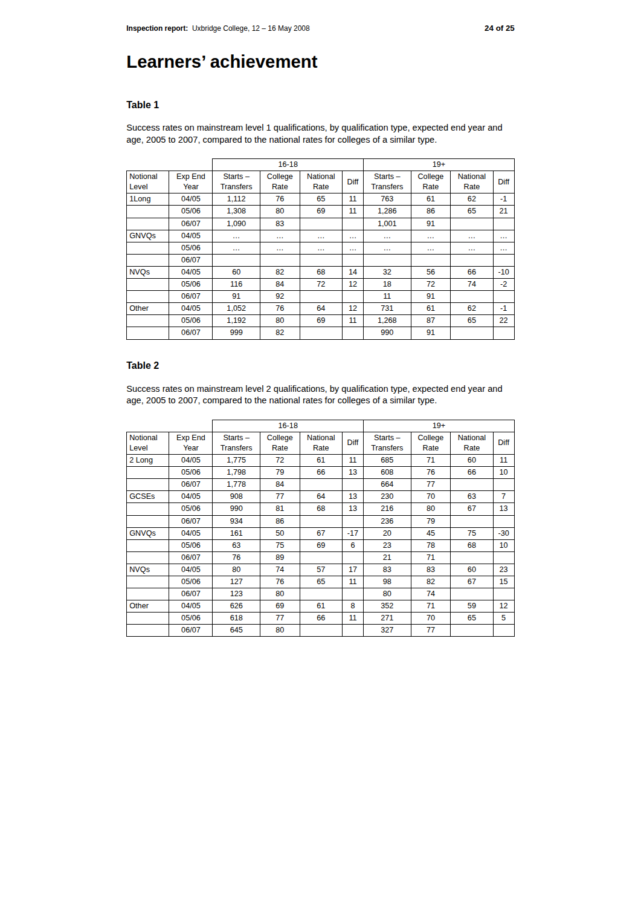Inspection report: Uxbridge College, 12 – 16 May 2008
24 of 25
Learners’ achievement
Table 1
Success rates on mainstream level 1 qualifications, by qualification type, expected end year and age, 2005 to 2007, compared to the national rates for colleges of a similar type.
| | | 16-18 | 19+ |
| --- | --- | --- | --- |
| Notional Level | Exp End Year | Starts – Transfers | College Rate | National Rate | Diff | Starts – Transfers | College Rate | National Rate | Diff |
| 1Long | 04/05 | 1,112 | 76 | 65 | 11 | 763 | 61 | 62 | -1 |
| | 05/06 | 1,308 | 80 | 69 | 11 | 1,286 | 86 | 65 | 21 |
| | 06/07 | 1,090 | 83 | | | 1,001 | 91 | | |
| GNVQs | 04/05 | … | … | … | … | … | … | … | … |
| | 05/06 | … | … | … | … | … | … | … | … |
| | 06/07 | | | | | | | | |
| NVQs | 04/05 | 60 | 82 | 68 | 14 | 32 | 56 | 66 | -10 |
| | 05/06 | 116 | 84 | 72 | 12 | 18 | 72 | 74 | -2 |
| | 06/07 | 91 | 92 | | | 11 | 91 | | |
| Other | 04/05 | 1,052 | 76 | 64 | 12 | 731 | 61 | 62 | -1 |
| | 05/06 | 1,192 | 80 | 69 | 11 | 1,268 | 87 | 65 | 22 |
| | 06/07 | 999 | 82 | | | 990 | 91 | | |
Table 2
Success rates on mainstream level 2 qualifications, by qualification type, expected end year and age, 2005 to 2007, compared to the national rates for colleges of a similar type.
| | | 16-18 | 19+ |
| --- | --- | --- | --- |
| Notional Level | Exp End Year | Starts – Transfers | College Rate | National Rate | Diff | Starts – Transfers | College Rate | National Rate | Diff |
| 2 Long | 04/05 | 1,775 | 72 | 61 | 11 | 685 | 71 | 60 | 11 |
| | 05/06 | 1,798 | 79 | 66 | 13 | 608 | 76 | 66 | 10 |
| | 06/07 | 1,778 | 84 | | | 664 | 77 | | |
| GCSEs | 04/05 | 908 | 77 | 64 | 13 | 230 | 70 | 63 | 7 |
| | 05/06 | 990 | 81 | 68 | 13 | 216 | 80 | 67 | 13 |
| | 06/07 | 934 | 86 | | | 236 | 79 | | |
| GNVQs | 04/05 | 161 | 50 | 67 | -17 | 20 | 45 | 75 | -30 |
| | 05/06 | 63 | 75 | 69 | 6 | 23 | 78 | 68 | 10 |
| | 06/07 | 76 | 89 | | | 21 | 71 | | |
| NVQs | 04/05 | 80 | 74 | 57 | 17 | 83 | 83 | 60 | 23 |
| | 05/06 | 127 | 76 | 65 | 11 | 98 | 82 | 67 | 15 |
| | 06/07 | 123 | 80 | | | 80 | 74 | | |
| Other | 04/05 | 626 | 69 | 61 | 8 | 352 | 71 | 59 | 12 |
| | 05/06 | 618 | 77 | 66 | 11 | 271 | 70 | 65 | 5 |
| | 06/07 | 645 | 80 | | | 327 | 77 | | |